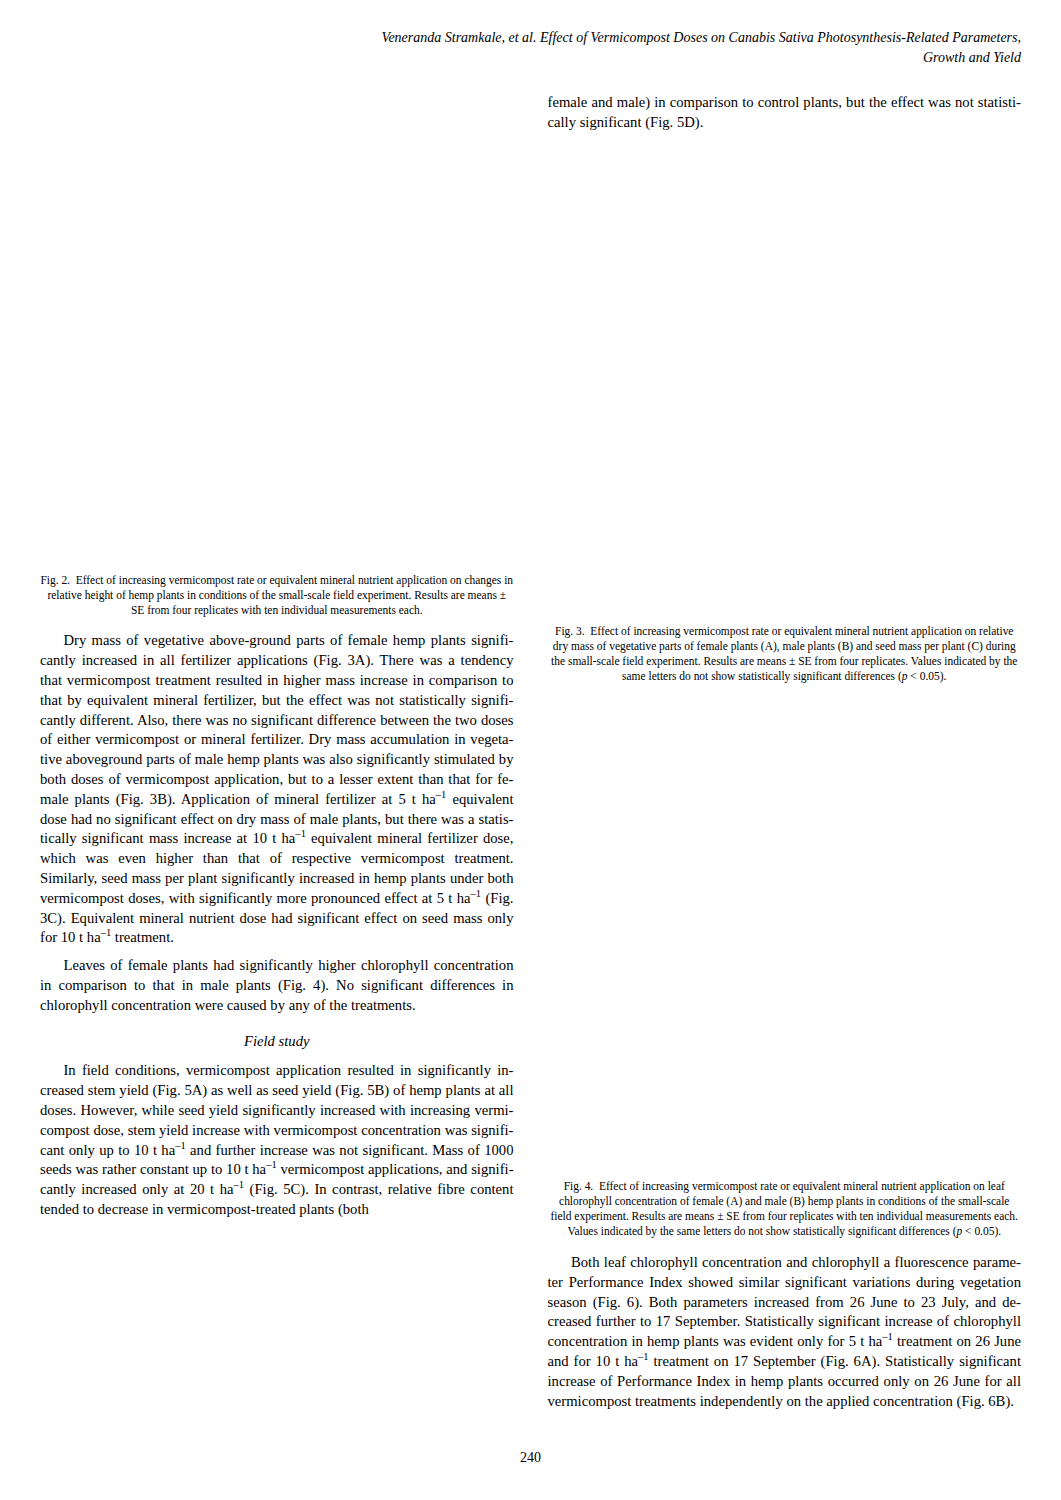Veneranda Stramkale, et al. Effect of Vermicompost Doses on Canabis Sativa Photosynthesis-Related Parameters,
Growth and Yield
Fig. 2. Effect of increasing vermicompost rate or equivalent mineral nutrient application on changes in relative height of hemp plants in conditions of the small-scale field experiment. Results are means ± SE from four replicates with ten individual measurements each.
Dry mass of vegetative above-ground parts of female hemp plants significantly increased in all fertilizer applications (Fig. 3A). There was a tendency that vermicompost treatment resulted in higher mass increase in comparison to that by equivalent mineral fertilizer, but the effect was not statistically significantly different. Also, there was no significant difference between the two doses of either vermicompost or mineral fertilizer. Dry mass accumulation in vegetative aboveground parts of male hemp plants was also significantly stimulated by both doses of vermicompost application, but to a lesser extent than that for female plants (Fig. 3B). Application of mineral fertilizer at 5 t ha–1 equivalent dose had no significant effect on dry mass of male plants, but there was a statistically significant mass increase at 10 t ha–1 equivalent mineral fertilizer dose, which was even higher than that of respective vermicompost treatment. Similarly, seed mass per plant significantly increased in hemp plants under both vermicompost doses, with significantly more pronounced effect at 5 t ha–1 (Fig. 3C). Equivalent mineral nutrient dose had significant effect on seed mass only for 10 t ha–1 treatment.
Leaves of female plants had significantly higher chlorophyll concentration in comparison to that in male plants (Fig. 4). No significant differences in chlorophyll concentration were caused by any of the treatments.
Field study
In field conditions, vermicompost application resulted in significantly increased stem yield (Fig. 5A) as well as seed yield (Fig. 5B) of hemp plants at all doses. However, while seed yield significantly increased with increasing vermicompost dose, stem yield increase with vermicompost concentration was significant only up to 10 t ha–1 and further increase was not significant. Mass of 1000 seeds was rather constant up to 10 t ha–1 vermicompost applications, and significantly increased only at 20 t ha–1 (Fig. 5C). In contrast, relative fibre content tended to decrease in vermicompost-treated plants (both
female and male) in comparison to control plants, but the effect was not statistically significant (Fig. 5D).
Fig. 3. Effect of increasing vermicompost rate or equivalent mineral nutrient application on relative dry mass of vegetative parts of female plants (A), male plants (B) and seed mass per plant (C) during the small-scale field experiment. Results are means ± SE from four replicates. Values indicated by the same letters do not show statistically significant differences (p < 0.05).
Fig. 4. Effect of increasing vermicompost rate or equivalent mineral nutrient application on leaf chlorophyll concentration of female (A) and male (B) hemp plants in conditions of the small-scale field experiment. Results are means ± SE from four replicates with ten individual measurements each. Values indicated by the same letters do not show statistically significant differences (p < 0.05).
Both leaf chlorophyll concentration and chlorophyll a fluorescence parameter Performance Index showed similar significant variations during vegetation season (Fig. 6). Both parameters increased from 26 June to 23 July, and decreased further to 17 September. Statistically significant increase of chlorophyll concentration in hemp plants was evident only for 5 t ha–1 treatment on 26 June and for 10 t ha–1 treatment on 17 September (Fig. 6A). Statistically significant increase of Performance Index in hemp plants occurred only on 26 June for all vermicompost treatments independently on the applied concentration (Fig. 6B).
240